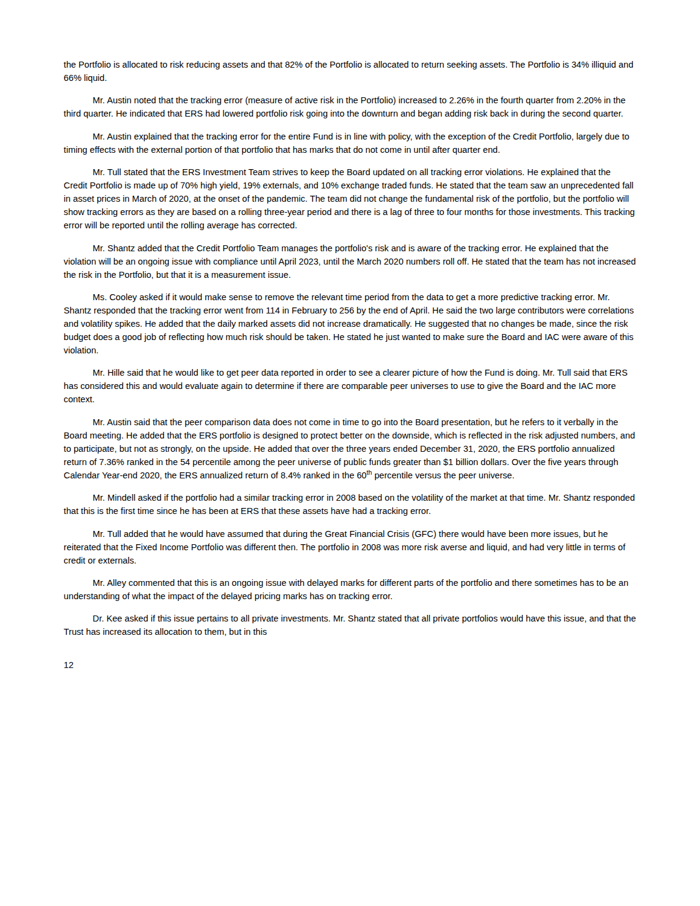the Portfolio is allocated to risk reducing assets and that 82% of the Portfolio is allocated to return seeking assets. The Portfolio is 34% illiquid and 66% liquid.
Mr. Austin noted that the tracking error (measure of active risk in the Portfolio) increased to 2.26% in the fourth quarter from 2.20% in the third quarter. He indicated that ERS had lowered portfolio risk going into the downturn and began adding risk back in during the second quarter.
Mr. Austin explained that the tracking error for the entire Fund is in line with policy, with the exception of the Credit Portfolio, largely due to timing effects with the external portion of that portfolio that has marks that do not come in until after quarter end.
Mr. Tull stated that the ERS Investment Team strives to keep the Board updated on all tracking error violations. He explained that the Credit Portfolio is made up of 70% high yield, 19% externals, and 10% exchange traded funds. He stated that the team saw an unprecedented fall in asset prices in March of 2020, at the onset of the pandemic. The team did not change the fundamental risk of the portfolio, but the portfolio will show tracking errors as they are based on a rolling three-year period and there is a lag of three to four months for those investments. This tracking error will be reported until the rolling average has corrected.
Mr. Shantz added that the Credit Portfolio Team manages the portfolio's risk and is aware of the tracking error. He explained that the violation will be an ongoing issue with compliance until April 2023, until the March 2020 numbers roll off. He stated that the team has not increased the risk in the Portfolio, but that it is a measurement issue.
Ms. Cooley asked if it would make sense to remove the relevant time period from the data to get a more predictive tracking error. Mr. Shantz responded that the tracking error went from 114 in February to 256 by the end of April. He said the two large contributors were correlations and volatility spikes. He added that the daily marked assets did not increase dramatically. He suggested that no changes be made, since the risk budget does a good job of reflecting how much risk should be taken. He stated he just wanted to make sure the Board and IAC were aware of this violation.
Mr. Hille said that he would like to get peer data reported in order to see a clearer picture of how the Fund is doing. Mr. Tull said that ERS has considered this and would evaluate again to determine if there are comparable peer universes to use to give the Board and the IAC more context.
Mr. Austin said that the peer comparison data does not come in time to go into the Board presentation, but he refers to it verbally in the Board meeting. He added that the ERS portfolio is designed to protect better on the downside, which is reflected in the risk adjusted numbers, and to participate, but not as strongly, on the upside. He added that over the three years ended December 31, 2020, the ERS portfolio annualized return of 7.36% ranked in the 54 percentile among the peer universe of public funds greater than $1 billion dollars. Over the five years through Calendar Year-end 2020, the ERS annualized return of 8.4% ranked in the 60th percentile versus the peer universe.
Mr. Mindell asked if the portfolio had a similar tracking error in 2008 based on the volatility of the market at that time. Mr. Shantz responded that this is the first time since he has been at ERS that these assets have had a tracking error.
Mr. Tull added that he would have assumed that during the Great Financial Crisis (GFC) there would have been more issues, but he reiterated that the Fixed Income Portfolio was different then. The portfolio in 2008 was more risk averse and liquid, and had very little in terms of credit or externals.
Mr. Alley commented that this is an ongoing issue with delayed marks for different parts of the portfolio and there sometimes has to be an understanding of what the impact of the delayed pricing marks has on tracking error.
Dr. Kee asked if this issue pertains to all private investments. Mr. Shantz stated that all private portfolios would have this issue, and that the Trust has increased its allocation to them, but in this
12